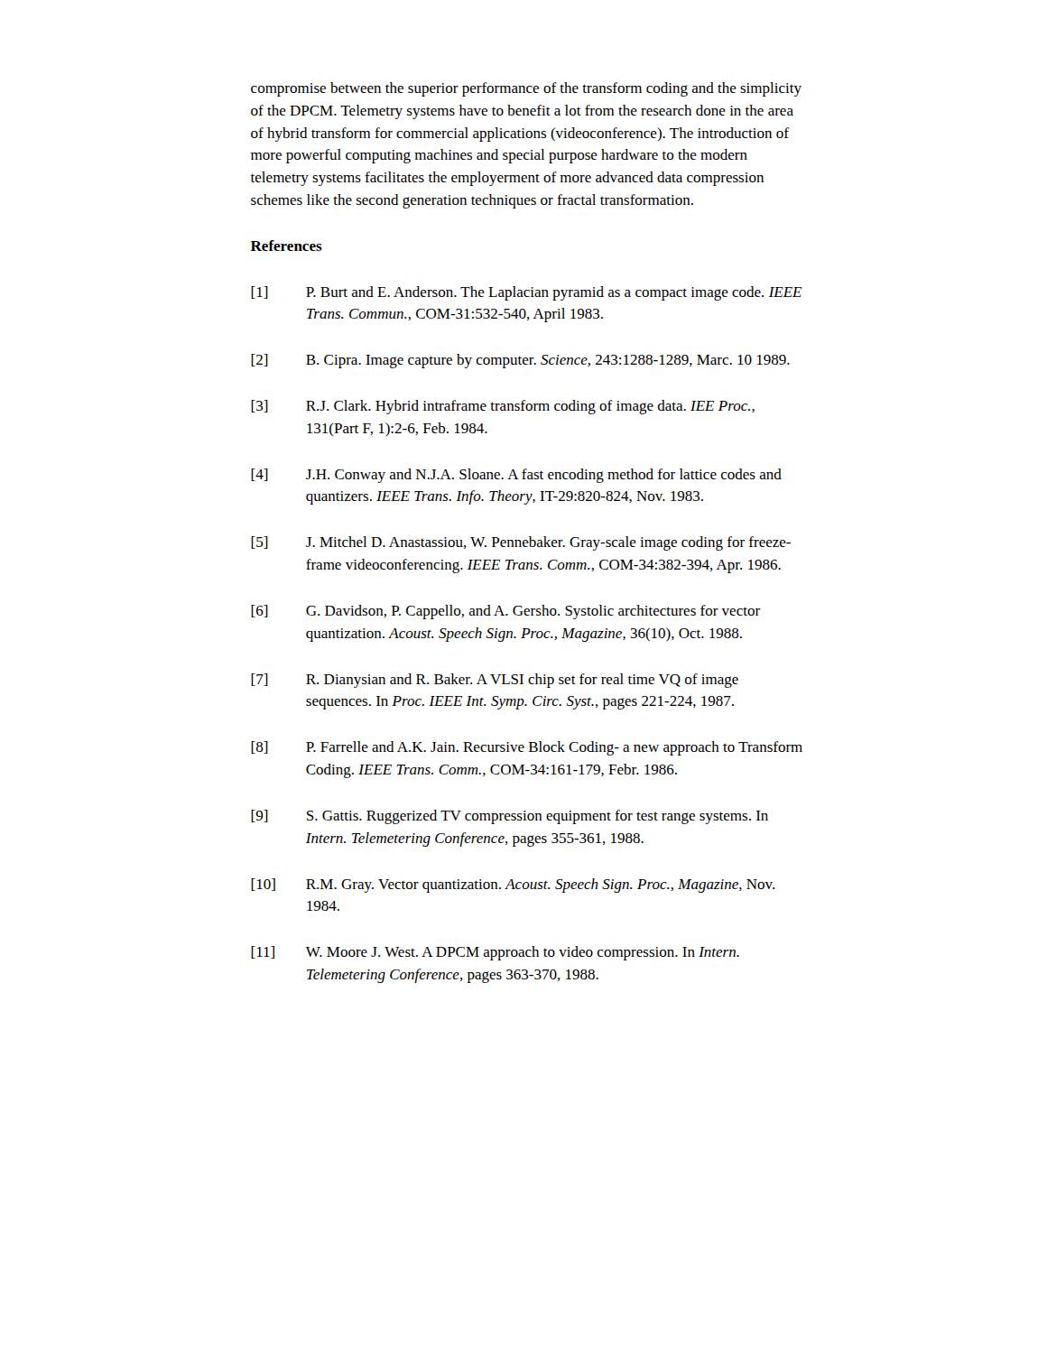compromise between the superior performance of the transform coding and the simplicity of the DPCM. Telemetry systems have to benefit a lot from the research done in the area of hybrid transform for commercial applications (videoconference). The introduction of more powerful computing machines and special purpose hardware to the modern telemetry systems facilitates the employerment of more advanced data compression schemes like the second generation techniques or fractal transformation.
References
[1] P. Burt and E. Anderson. The Laplacian pyramid as a compact image code. IEEE Trans. Commun., COM-31:532-540, April 1983.
[2] B. Cipra. Image capture by computer. Science, 243:1288-1289, Marc. 10 1989.
[3] R.J. Clark. Hybrid intraframe transform coding of image data. IEE Proc., 131(Part F, 1):2-6, Feb. 1984.
[4] J.H. Conway and N.J.A. Sloane. A fast encoding method for lattice codes and quantizers. IEEE Trans. Info. Theory, IT-29:820-824, Nov. 1983.
[5] J. Mitchel D. Anastassiou, W. Pennebaker. Gray-scale image coding for freeze-frame videoconferencing. IEEE Trans. Comm., COM-34:382-394, Apr. 1986.
[6] G. Davidson, P. Cappello, and A. Gersho. Systolic architectures for vector quantization. Acoust. Speech Sign. Proc., Magazine, 36(10), Oct. 1988.
[7] R. Dianysian and R. Baker. A VLSI chip set for real time VQ of image sequences. In Proc. IEEE Int. Symp. Circ. Syst., pages 221-224, 1987.
[8] P. Farrelle and A.K. Jain. Recursive Block Coding- a new approach to Transform Coding. IEEE Trans. Comm., COM-34:161-179, Febr. 1986.
[9] S. Gattis. Ruggerized TV compression equipment for test range systems. In Intern. Telemetering Conference, pages 355-361, 1988.
[10] R.M. Gray. Vector quantization. Acoust. Speech Sign. Proc., Magazine, Nov. 1984.
[11] W. Moore J. West. A DPCM approach to video compression. In Intern. Telemetering Conference, pages 363-370, 1988.